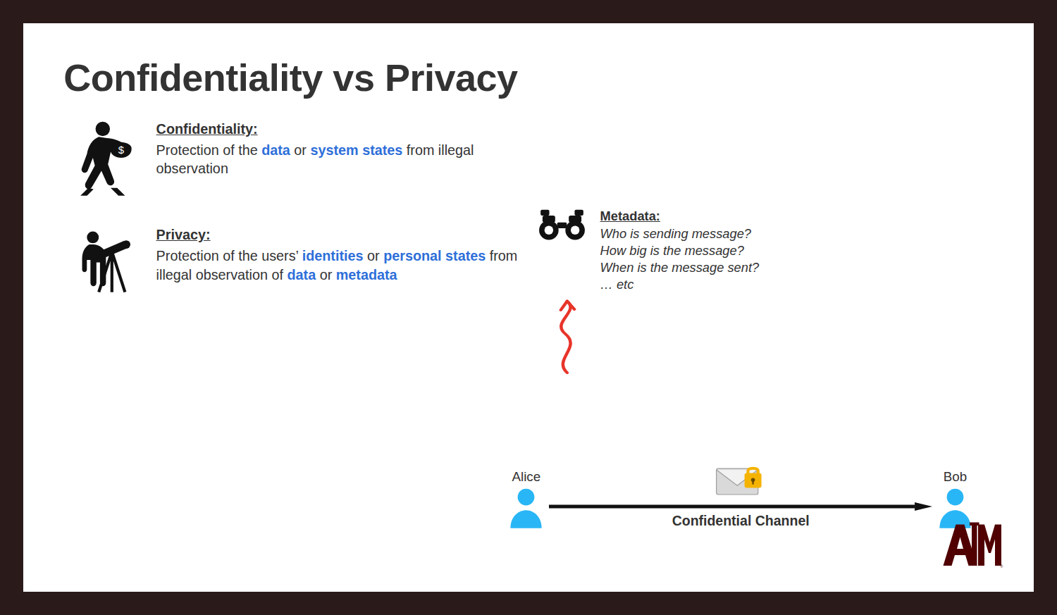Confidentiality vs Privacy
$
Confidentiality: Protection of the data or system states from illegal observation
Privacy: Protection of the users’ identities or personal states from illegal observation of data or metadata
Metadata: Who is sending message? How big is the message? When is the message sent? … etc
Alice
Confidential Channel
Bob
®